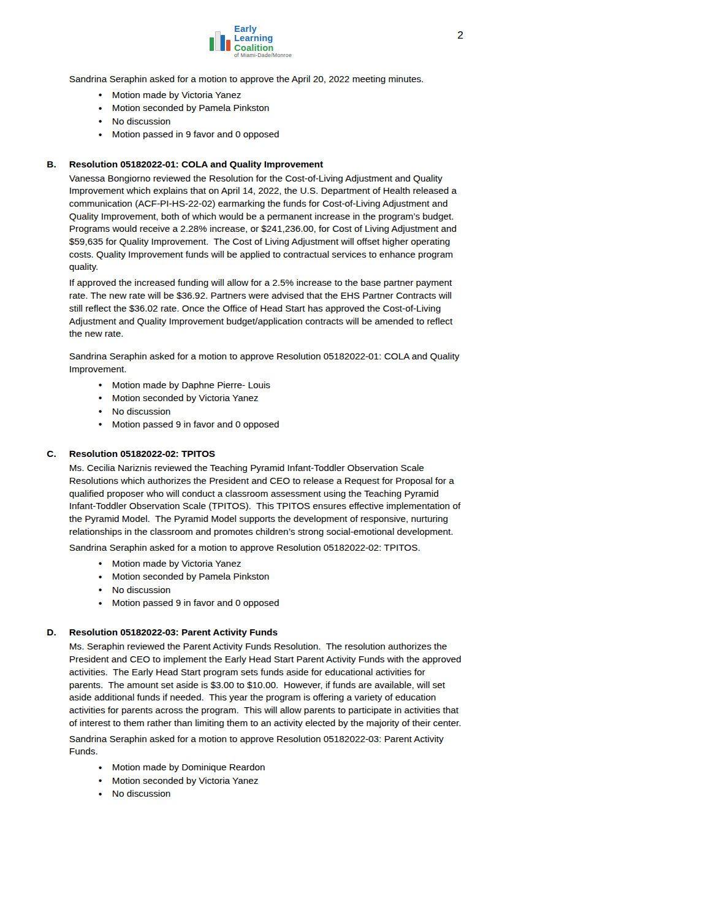| | Early Learning Coalition of Miami-Dade/Monroe |
2
Sandrina Seraphin asked for a motion to approve the April 20, 2022 meeting minutes.
Motion made by Victoria Yanez
Motion seconded by Pamela Pinkston
No discussion
Motion passed in 9 favor and 0 opposed
B. Resolution 05182022-01: COLA and Quality Improvement
Vanessa Bongiorno reviewed the Resolution for the Cost-of-Living Adjustment and Quality Improvement which explains that on April 14, 2022, the U.S. Department of Health released a communication (ACF-PI-HS-22-02) earmarking the funds for Cost-of-Living Adjustment and Quality Improvement, both of which would be a permanent increase in the program’s budget. Programs would receive a 2.28% increase, or $241,236.00, for Cost of Living Adjustment and $59,635 for Quality Improvement. The Cost of Living Adjustment will offset higher operating costs. Quality Improvement funds will be applied to contractual services to enhance program quality.
If approved the increased funding will allow for a 2.5% increase to the base partner payment rate. The new rate will be $36.92. Partners were advised that the EHS Partner Contracts will still reflect the $36.02 rate. Once the Office of Head Start has approved the Cost-of-Living Adjustment and Quality Improvement budget/application contracts will be amended to reflect the new rate.
Sandrina Seraphin asked for a motion to approve Resolution 05182022-01: COLA and Quality Improvement.
Motion made by Daphne Pierre- Louis
Motion seconded by Victoria Yanez
No discussion
Motion passed 9 in favor and 0 opposed
C. Resolution 05182022-02: TPITOS
Ms. Cecilia Nariznis reviewed the Teaching Pyramid Infant-Toddler Observation Scale Resolutions which authorizes the President and CEO to release a Request for Proposal for a qualified proposer who will conduct a classroom assessment using the Teaching Pyramid Infant-Toddler Observation Scale (TPITOS). This TPITOS ensures effective implementation of the Pyramid Model. The Pyramid Model supports the development of responsive, nurturing relationships in the classroom and promotes children’s strong social-emotional development.
Sandrina Seraphin asked for a motion to approve Resolution 05182022-02: TPITOS.
Motion made by Victoria Yanez
Motion seconded by Pamela Pinkston
No discussion
Motion passed 9 in favor and 0 opposed
D. Resolution 05182022-03: Parent Activity Funds
Ms. Seraphin reviewed the Parent Activity Funds Resolution. The resolution authorizes the President and CEO to implement the Early Head Start Parent Activity Funds with the approved activities. The Early Head Start program sets funds aside for educational activities for parents. The amount set aside is $3.00 to $10.00. However, if funds are available, will set aside additional funds if needed. This year the program is offering a variety of education activities for parents across the program. This will allow parents to participate in activities that of interest to them rather than limiting them to an activity elected by the majority of their center.
Sandrina Seraphin asked for a motion to approve Resolution 05182022-03: Parent Activity Funds.
Motion made by Dominique Reardon
Motion seconded by Victoria Yanez
No discussion